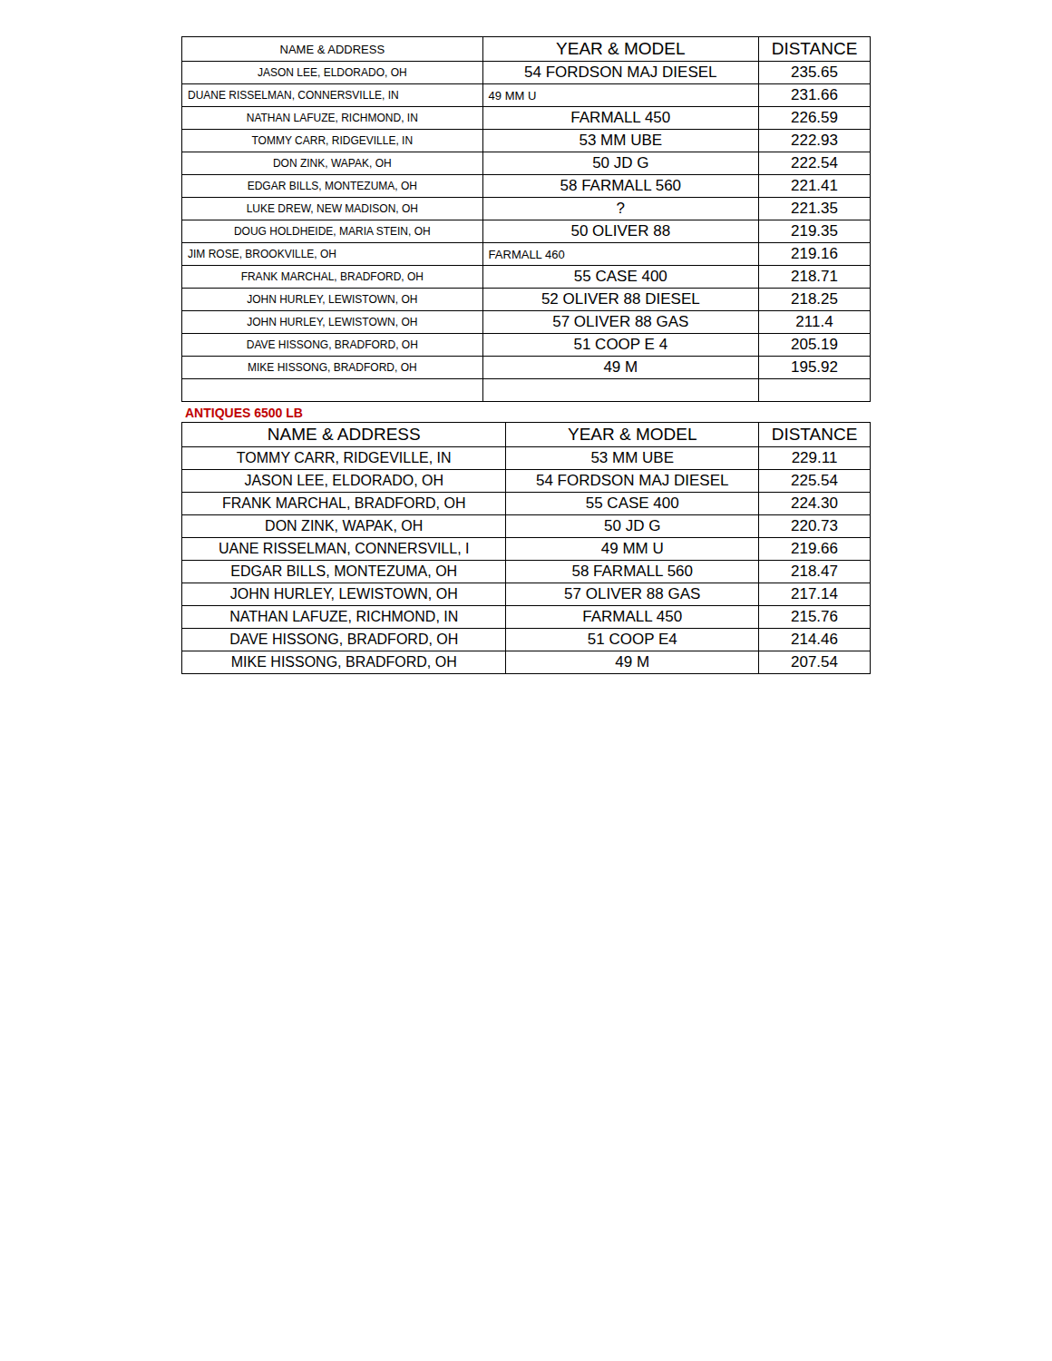| NAME & ADDRESS | YEAR & MODEL | DISTANCE |
| --- | --- | --- |
| JASON LEE, ELDORADO, OH | 54 FORDSON MAJ DIESEL | 235.65 |
| DUANE RISSELMAN, CONNERSVILLE, IN | 49 MM U | 231.66 |
| NATHAN LAFUZE, RICHMOND, IN | FARMALL 450 | 226.59 |
| TOMMY CARR, RIDGEVILLE, IN | 53 MM UBE | 222.93 |
| DON ZINK, WAPAK, OH | 50 JD G | 222.54 |
| EDGAR BILLS, MONTEZUMA, OH | 58 FARMALL 560 | 221.41 |
| LUKE DREW, NEW MADISON, OH | ? | 221.35 |
| DOUG HOLDHEIDE, MARIA STEIN, OH | 50 OLIVER 88 | 219.35 |
| JIM ROSE, BROOKVILLE, OH | FARMALL 460 | 219.16 |
| FRANK MARCHAL, BRADFORD, OH | 55 CASE 400 | 218.71 |
| JOHN HURLEY, LEWISTOWN, OH | 52 OLIVER 88 DIESEL | 218.25 |
| JOHN HURLEY, LEWISTOWN, OH | 57 OLIVER 88 GAS | 211.4 |
| DAVE HISSONG, BRADFORD, OH | 51 COOP E 4 | 205.19 |
| MIKE HISSONG, BRADFORD, OH | 49 M | 195.92 |
ANTIQUES 6500 LB
| NAME & ADDRESS | YEAR & MODEL | DISTANCE |
| --- | --- | --- |
| TOMMY CARR, RIDGEVILLE, IN | 53 MM UBE | 229.11 |
| JASON LEE, ELDORADO, OH | 54 FORDSON MAJ DIESEL | 225.54 |
| FRANK MARCHAL, BRADFORD, OH | 55 CASE 400 | 224.30 |
| DON ZINK, WAPAK, OH | 50 JD G | 220.73 |
| UANE RISSELMAN, CONNERSVILL, I | 49 MM U | 219.66 |
| EDGAR BILLS, MONTEZUMA, OH | 58 FARMALL 560 | 218.47 |
| JOHN HURLEY, LEWISTOWN, OH | 57 OLIVER 88 GAS | 217.14 |
| NATHAN LAFUZE, RICHMOND, IN | FARMALL 450 | 215.76 |
| DAVE HISSONG, BRADFORD, OH | 51 COOP E4 | 214.46 |
| MIKE HISSONG, BRADFORD, OH | 49 M | 207.54 |